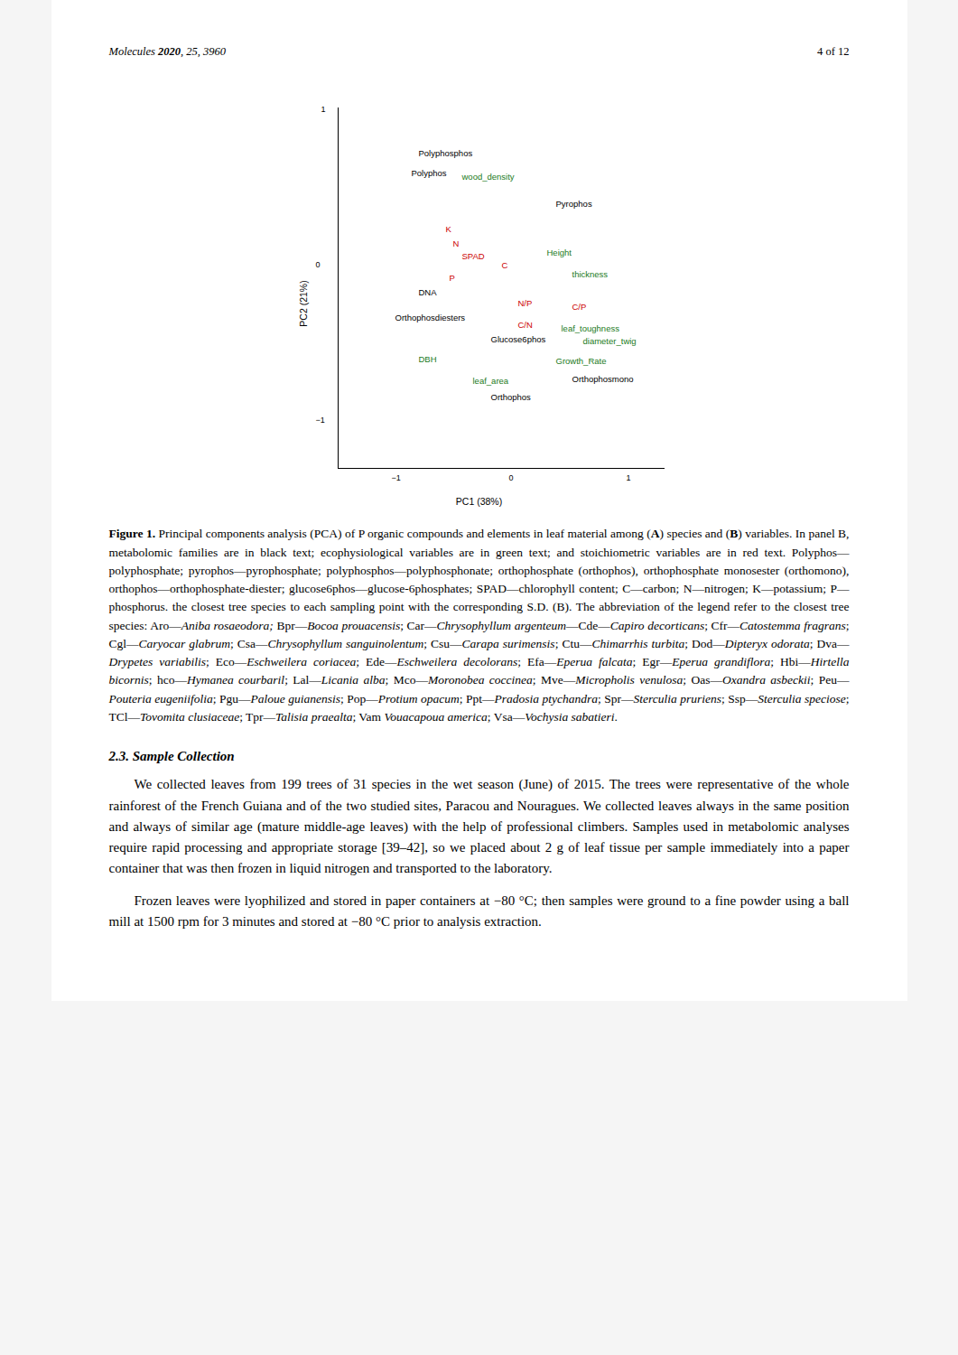Molecules 2020, 25, 3960
4 of 12
1
0
−1
−1
0
1
PC2 (21%)
PC1 (38%)
Polyphosphos
Polyphos
wood_density
Pyrophos
K
N
SPAD
C
Height
thickness
P
DNA
N/P
C/P
Orthophosdiesters
C/N
leaf_toughness
Glucose6phos
diameter_twig
DBH
Growth_Rate
leaf_area
Orthophosmono
Orthophos
Figure 1. Principal components analysis (PCA) of P organic compounds and elements in leaf material among (A) species and (B) variables. In panel B, metabolomic families are in black text; ecophysiological variables are in green text; and stoichiometric variables are in red text. Polyphos—polyphosphate; pyrophos—pyrophosphate; polyphosphos—polyphosphonate; orthophosphate (orthophos), orthophosphate monosester (orthomono), orthophos—orthophosphate-diester; glucose6phos—glucose-6phosphates; SPAD—chlorophyll content; C—carbon; N—nitrogen; K—potassium; P—phosphorus. the closest tree species to each sampling point with the corresponding S.D. (B). The abbreviation of the legend refer to the closest tree species: Aro—Aniba rosaeodora; Bpr—Bocoa prouacensis; Car—Chrysophyllum argenteum—Cde—Capiro decorticans; Cfr—Catostemma fragrans; Cgl—Caryocar glabrum; Csa—Chrysophyllum sanguinolentum; Csu—Carapa surimensis; Ctu—Chimarrhis turbita; Dod—Dipteryx odorata; Dva—Drypetes variabilis; Eco—Eschweilera coriacea; Ede—Eschweilera decolorans; Efa—Eperua falcata; Egr—Eperua grandiflora; Hbi—Hirtella bicornis; hco—Hymanea courbaril; Lal—Licania alba; Mco—Moronobea coccinea; Mve—Micropholis venulosa; Oas—Oxandra asbeckii; Peu—Pouteria eugeniifolia; Pgu—Paloue guianensis; Pop—Protium opacum; Ppt—Pradosia ptychandra; Spr—Sterculia pruriens; Ssp—Sterculia speciose; TCl—Tovomita clusiaceae; Tpr—Talisia praealta; Vam Vouacapoua america; Vsa—Vochysia sabatieri.
2.3. Sample Collection
We collected leaves from 199 trees of 31 species in the wet season (June) of 2015. The trees were representative of the whole rainforest of the French Guiana and of the two studied sites, Paracou and Nouragues. We collected leaves always in the same position and always of similar age (mature middle-age leaves) with the help of professional climbers. Samples used in metabolomic analyses require rapid processing and appropriate storage [39–42], so we placed about 2 g of leaf tissue per sample immediately into a paper container that was then frozen in liquid nitrogen and transported to the laboratory.
Frozen leaves were lyophilized and stored in paper containers at −80 °C; then samples were ground to a fine powder using a ball mill at 1500 rpm for 3 minutes and stored at −80 °C prior to analysis extraction.